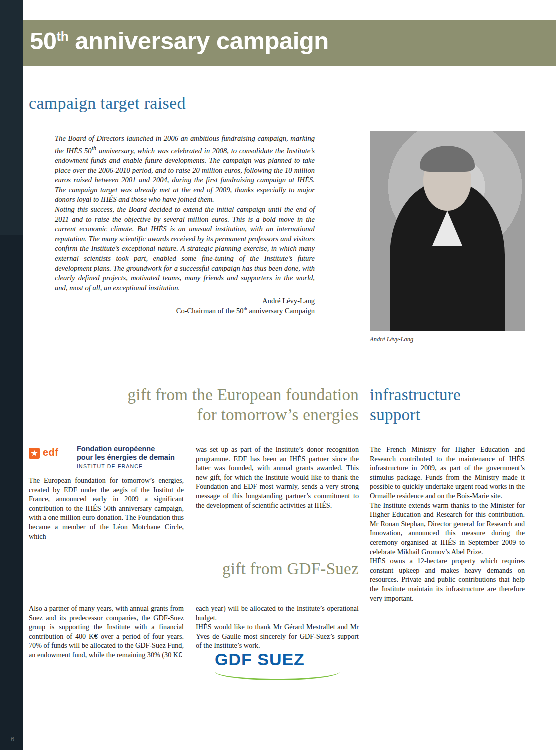50th anniversary campaign
campaign target raised
The Board of Directors launched in 2006 an ambitious fundraising campaign, marking the IHÉS 50th anniversary, which was celebrated in 2008, to consolidate the Institute’s endowment funds and enable future developments. The campaign was planned to take place over the 2006-2010 period, and to raise 20 million euros, following the 10 million euros raised between 2001 and 2004, during the first fundraising campaign at IHÉS. The campaign target was already met at the end of 2009, thanks especially to major donors loyal to IHÉS and those who have joined them.
Noting this success, the Board decided to extend the initial campaign until the end of 2011 and to raise the objective by several million euros. This is a bold move in the current economic climate. But IHÉS is an unusual institution, with an international reputation. The many scientific awards received by its permanent professors and visitors confirm the Institute’s exceptional nature. A strategic planning exercise, in which many external scientists took part, enabled some fine-tuning of the Institute’s future development plans. The groundwork for a successful campaign has thus been done, with clearly defined projects, motivated teams, many friends and supporters in the world, and, most of all, an exceptional institution.
André Lévy-Lang
Co-Chairman of the 50th anniversary Campaign
André Lévy-Lang
gift from the European foundation
for tomorrow’s energies
infrastructure
support
edf
Fondation européenne
pour les énergies de demain
INSTITUT DE FRANCE
The European foundation for tomorrow’s energies, created by EDF under the aegis of the Institut de France, announced early in 2009 a significant contribution to the IHÉS 50th anniversary campaign, with a one million euro donation. The Foundation thus became a member of the Léon Motchane Circle, which
was set up as part of the Institute’s donor recognition programme. EDF has been an IHÉS partner since the latter was founded, with annual grants awarded. This new gift, for which the Institute would like to thank the Foundation and EDF most warmly, sends a very strong message of this longstanding partner’s commitment to the development of scientific activities at IHÉS.
The French Ministry for Higher Education and Research contributed to the maintenance of IHÉS infrastructure in 2009, as part of the government’s stimulus package. Funds from the Ministry made it possible to quickly undertake urgent road works in the Ormaille residence and on the Bois-Marie site.
The Institute extends warm thanks to the Minister for Higher Education and Research for this contribution. Mr Ronan Stephan, Director general for Research and Innovation, announced this measure during the ceremony organised at IHÉS in September 2009 to celebrate Mikhail Gromov’s Abel Prize.
IHÉS owns a 12-hectare property which requires constant upkeep and makes heavy demands on resources. Private and public contributions that help the Institute maintain its infrastructure are therefore very important.
gift from GDF-Suez
Also a partner of many years, with annual grants from Suez and its predecessor companies, the GDF-Suez group is supporting the Institute with a financial contribution of 400 K€ over a period of four years. 70% of funds will be allocated to the GDF-Suez Fund, an endowment fund, while the remaining 30% (30 K€
each year) will be allocated to the Institute’s operational budget.
IHÉS would like to thank Mr Gérard Mestrallet and Mr Yves de Gaulle most sincerely for GDF-Suez’s support of the Institute’s work.
GDF SUEZ
6